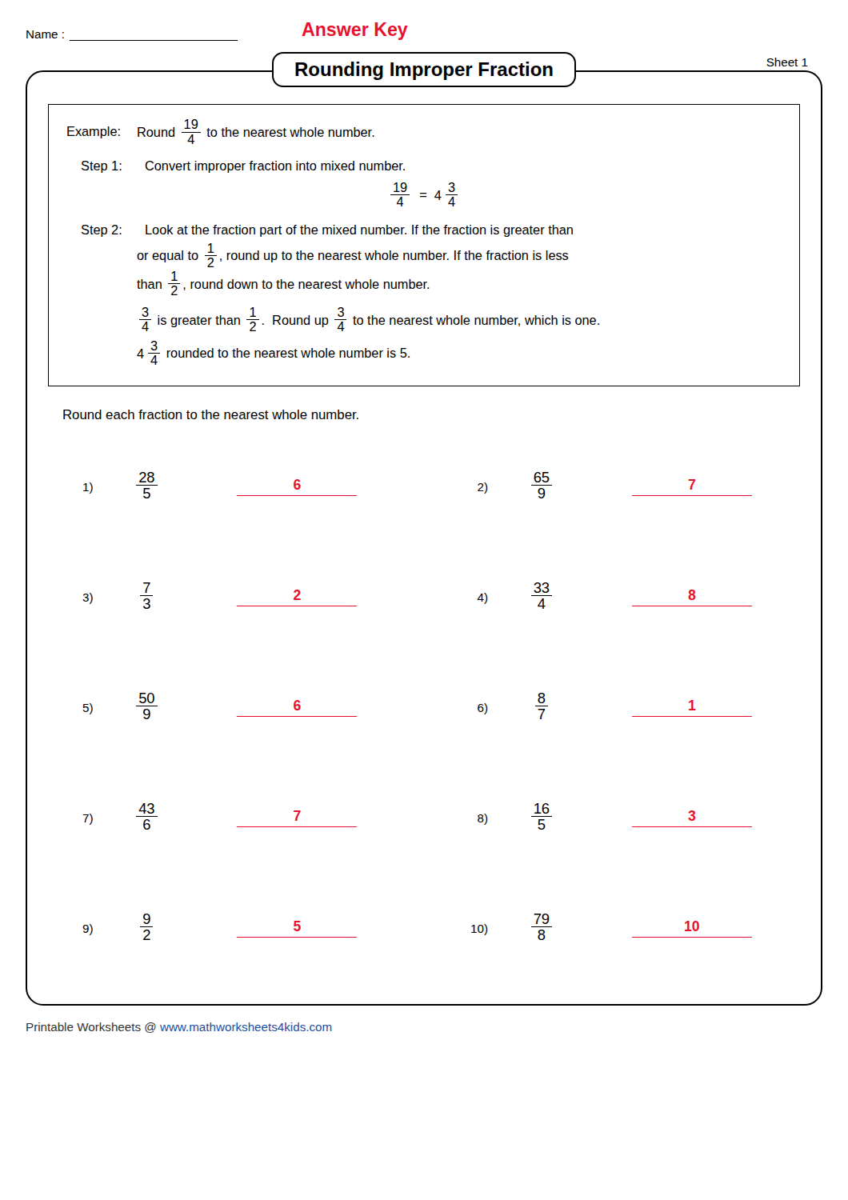Name :
Answer Key
Rounding Improper Fraction
Sheet 1
Example: Round 194 to the nearest whole number.
Step 1: Convert improper fraction into mixed number.
194 = 434
Step 2: Look at the fraction part of the mixed number. If the fraction is greater than
or equal to 12, round up to the nearest whole number. If the fraction is less
than 12, round down to the nearest whole number.
34 is greater than 12. Round up 34 to the nearest whole number, which is one.
434 rounded to the nearest whole number is 5.
Round each fraction to the nearest whole number.
| 1) | 28 5 | 6 | | 2) | 65 9 | 7 |
| 3) | 7 3 | 2 | | 4) | 33 4 | 8 |
| 5) | 50 9 | 6 | | 6) | 8 7 | 1 |
| 7) | 43 6 | 7 | | 8) | 16 5 | 3 |
| 9) | 9 2 | 5 | | 10) | 79 8 | 10 |
Printable Worksheets @ www.mathworksheets4kids.com